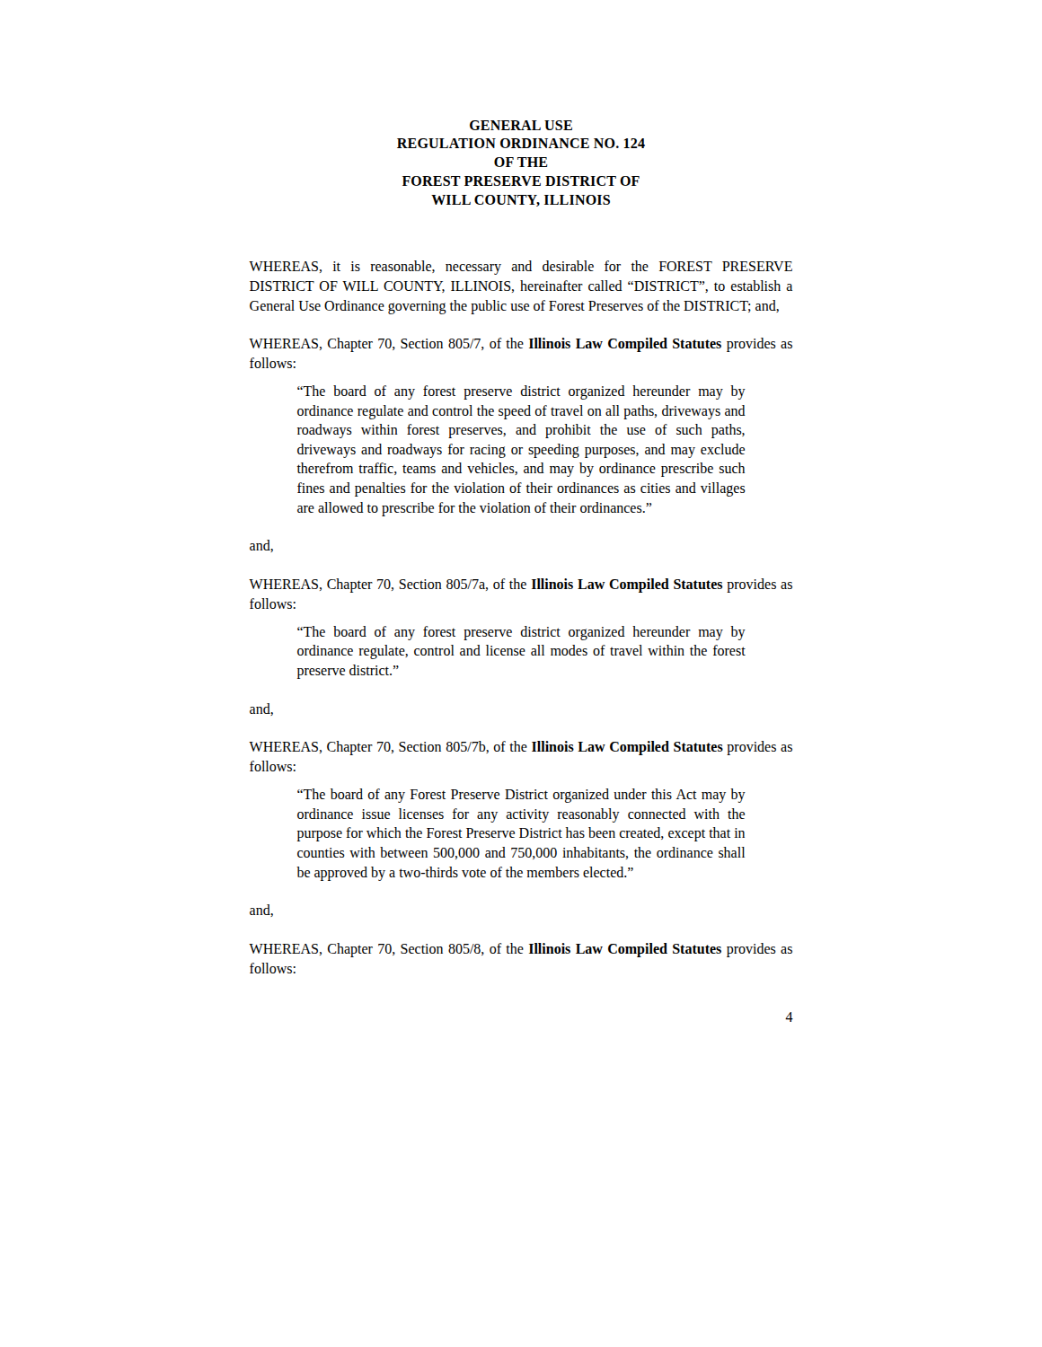GENERAL USE
REGULATION ORDINANCE NO. 124
OF THE
FOREST PRESERVE DISTRICT OF
WILL COUNTY, ILLINOIS
WHEREAS, it is reasonable, necessary and desirable for the FOREST PRESERVE DISTRICT OF WILL COUNTY, ILLINOIS, hereinafter called “DISTRICT”, to establish a General Use Ordinance governing the public use of Forest Preserves of the DISTRICT; and,
WHEREAS, Chapter 70, Section 805/7, of the Illinois Law Compiled Statutes provides as follows:
“The board of any forest preserve district organized hereunder may by ordinance regulate and control the speed of travel on all paths, driveways and roadways within forest preserves, and prohibit the use of such paths, driveways and roadways for racing or speeding purposes, and may exclude therefrom traffic, teams and vehicles, and may by ordinance prescribe such fines and penalties for the violation of their ordinances as cities and villages are allowed to prescribe for the violation of their ordinances.”
and,
WHEREAS, Chapter 70, Section 805/7a, of the Illinois Law Compiled Statutes provides as follows:
“The board of any forest preserve district organized hereunder may by ordinance regulate, control and license all modes of travel within the forest preserve district.”
and,
WHEREAS, Chapter 70, Section 805/7b, of the Illinois Law Compiled Statutes provides as follows:
“The board of any Forest Preserve District organized under this Act may by ordinance issue licenses for any activity reasonably connected with the purpose for which the Forest Preserve District has been created, except that in counties with between 500,000 and 750,000 inhabitants, the ordinance shall be approved by a two-thirds vote of the members elected.”
and,
WHEREAS, Chapter 70, Section 805/8, of the Illinois Law Compiled Statutes provides as follows:
4